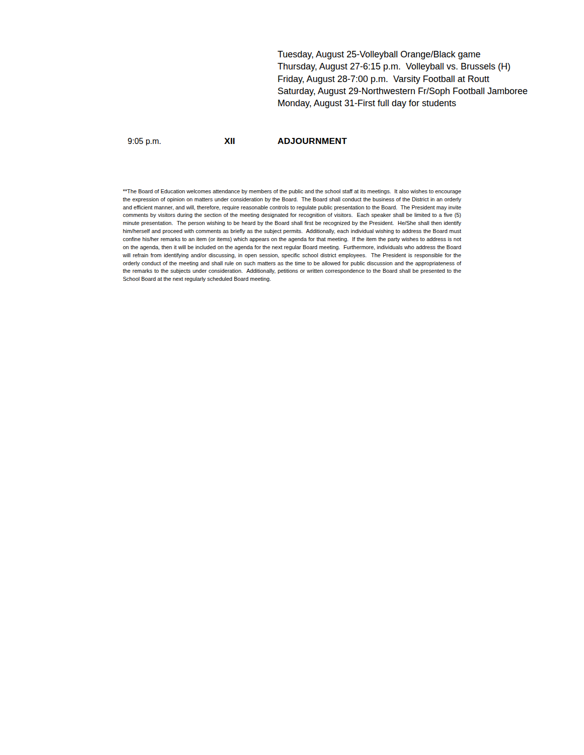Tuesday, August 25-Volleyball Orange/Black game
Thursday, August 27-6:15 p.m. Volleyball vs. Brussels (H)
Friday, August 28-7:00 p.m. Varsity Football at Routt
Saturday, August 29-Northwestern Fr/Soph Football Jamboree
Monday, August 31-First full day for students
9:05 p.m.
XII
ADJOURNMENT
**The Board of Education welcomes attendance by members of the public and the school staff at its meetings. It also wishes to encourage the expression of opinion on matters under consideration by the Board. The Board shall conduct the business of the District in an orderly and efficient manner, and will, therefore, require reasonable controls to regulate public presentation to the Board. The President may invite comments by visitors during the section of the meeting designated for recognition of visitors. Each speaker shall be limited to a five (5) minute presentation. The person wishing to be heard by the Board shall first be recognized by the President. He/She shall then identify him/herself and proceed with comments as briefly as the subject permits. Additionally, each individual wishing to address the Board must confine his/her remarks to an item (or items) which appears on the agenda for that meeting. If the item the party wishes to address is not on the agenda, then it will be included on the agenda for the next regular Board meeting. Furthermore, individuals who address the Board will refrain from identifying and/or discussing, in open session, specific school district employees. The President is responsible for the orderly conduct of the meeting and shall rule on such matters as the time to be allowed for public discussion and the appropriateness of the remarks to the subjects under consideration. Additionally, petitions or written correspondence to the Board shall be presented to the School Board at the next regularly scheduled Board meeting.